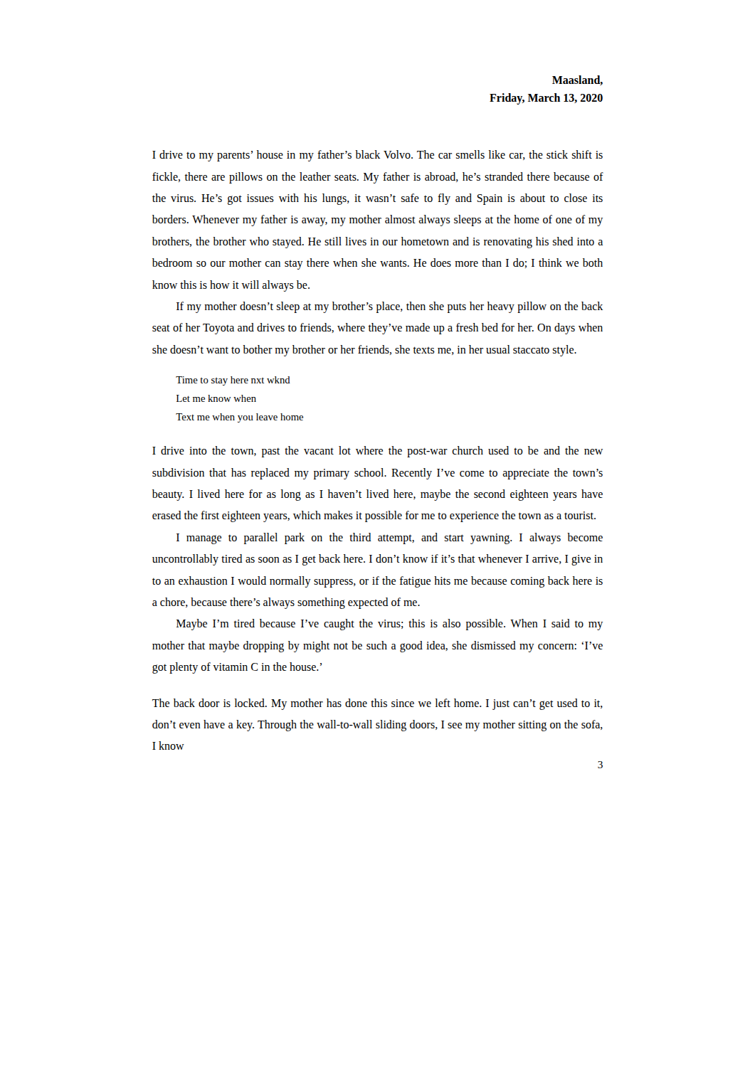Maasland,
Friday, March 13, 2020
I drive to my parents’ house in my father’s black Volvo. The car smells like car, the stick shift is fickle, there are pillows on the leather seats. My father is abroad, he’s stranded there because of the virus. He’s got issues with his lungs, it wasn’t safe to fly and Spain is about to close its borders. Whenever my father is away, my mother almost always sleeps at the home of one of my brothers, the brother who stayed. He still lives in our hometown and is renovating his shed into a bedroom so our mother can stay there when she wants. He does more than I do; I think we both know this is how it will always be.
If my mother doesn’t sleep at my brother’s place, then she puts her heavy pillow on the back seat of her Toyota and drives to friends, where they’ve made up a fresh bed for her. On days when she doesn’t want to bother my brother or her friends, she texts me, in her usual staccato style.
Time to stay here nxt wknd
Let me know when
Text me when you leave home
I drive into the town, past the vacant lot where the post-war church used to be and the new subdivision that has replaced my primary school. Recently I’ve come to appreciate the town’s beauty. I lived here for as long as I haven’t lived here, maybe the second eighteen years have erased the first eighteen years, which makes it possible for me to experience the town as a tourist.
I manage to parallel park on the third attempt, and start yawning. I always become uncontrollably tired as soon as I get back here. I don’t know if it’s that whenever I arrive, I give in to an exhaustion I would normally suppress, or if the fatigue hits me because coming back here is a chore, because there’s always something expected of me.
Maybe I’m tired because I’ve caught the virus; this is also possible. When I said to my mother that maybe dropping by might not be such a good idea, she dismissed my concern: ‘I’ve got plenty of vitamin C in the house.’
The back door is locked. My mother has done this since we left home. I just can’t get used to it, don’t even have a key. Through the wall-to-wall sliding doors, I see my mother sitting on the sofa, I know
3